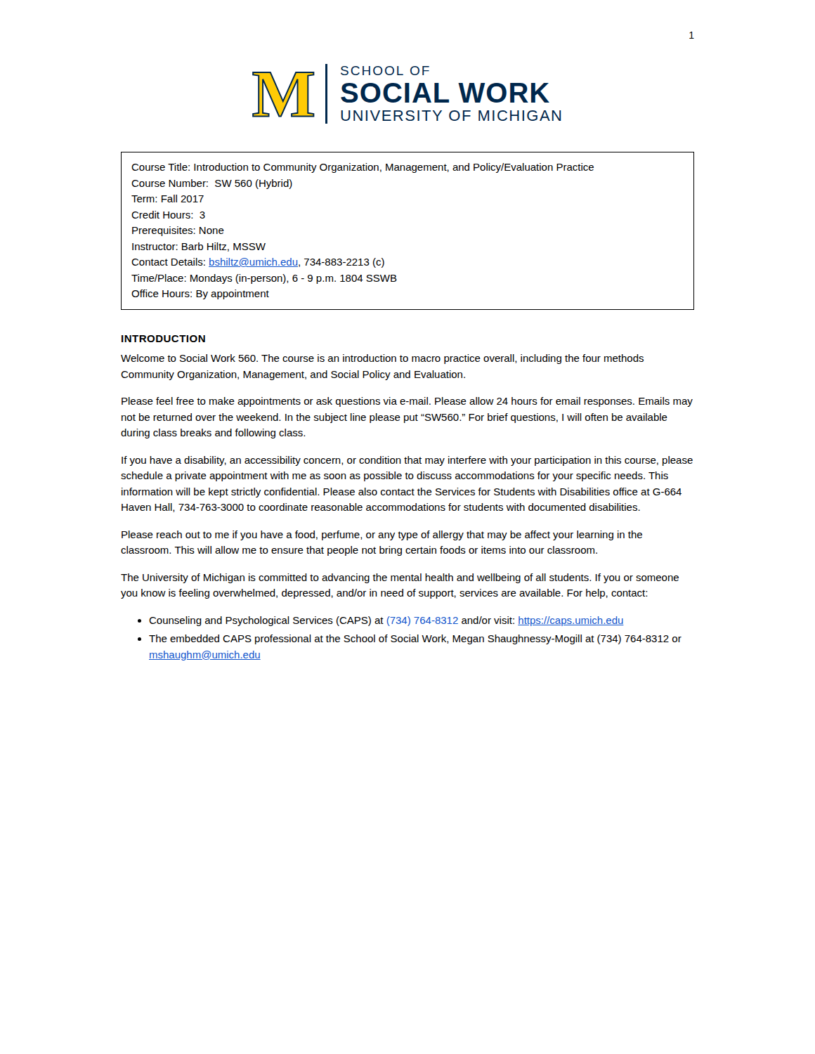1
M
SCHOOL OF
SOCIAL WORK
UNIVERSITY OF MICHIGAN
Course Title: Introduction to Community Organization, Management, and Policy/Evaluation Practice
Course Number: SW 560 (Hybrid)
Term: Fall 2017
Credit Hours: 3
Prerequisites: None
Instructor: Barb Hiltz, MSSW
Contact Details: bshiltz@umich.edu, 734-883-2213 (c)
Time/Place: Mondays (in-person), 6 - 9 p.m. 1804 SSWB
Office Hours: By appointment
INTRODUCTION
Welcome to Social Work 560. The course is an introduction to macro practice overall, including the four methods Community Organization, Management, and Social Policy and Evaluation.
Please feel free to make appointments or ask questions via e-mail. Please allow 24 hours for email responses. Emails may not be returned over the weekend. In the subject line please put “SW560.” For brief questions, I will often be available during class breaks and following class.
If you have a disability, an accessibility concern, or condition that may interfere with your participation in this course, please schedule a private appointment with me as soon as possible to discuss accommodations for your specific needs. This information will be kept strictly confidential. Please also contact the Services for Students with Disabilities office at G-664 Haven Hall, 734-763-3000 to coordinate reasonable accommodations for students with documented disabilities.
Please reach out to me if you have a food, perfume, or any type of allergy that may be affect your learning in the classroom. This will allow me to ensure that people not bring certain foods or items into our classroom.
The University of Michigan is committed to advancing the mental health and wellbeing of all students. If you or someone you know is feeling overwhelmed, depressed, and/or in need of support, services are available. For help, contact:
Counseling and Psychological Services (CAPS) at (734) 764-8312 and/or visit: https://caps.umich.edu
The embedded CAPS professional at the School of Social Work, Megan Shaughnessy-Mogill at (734) 764-8312 or mshaughm@umich.edu